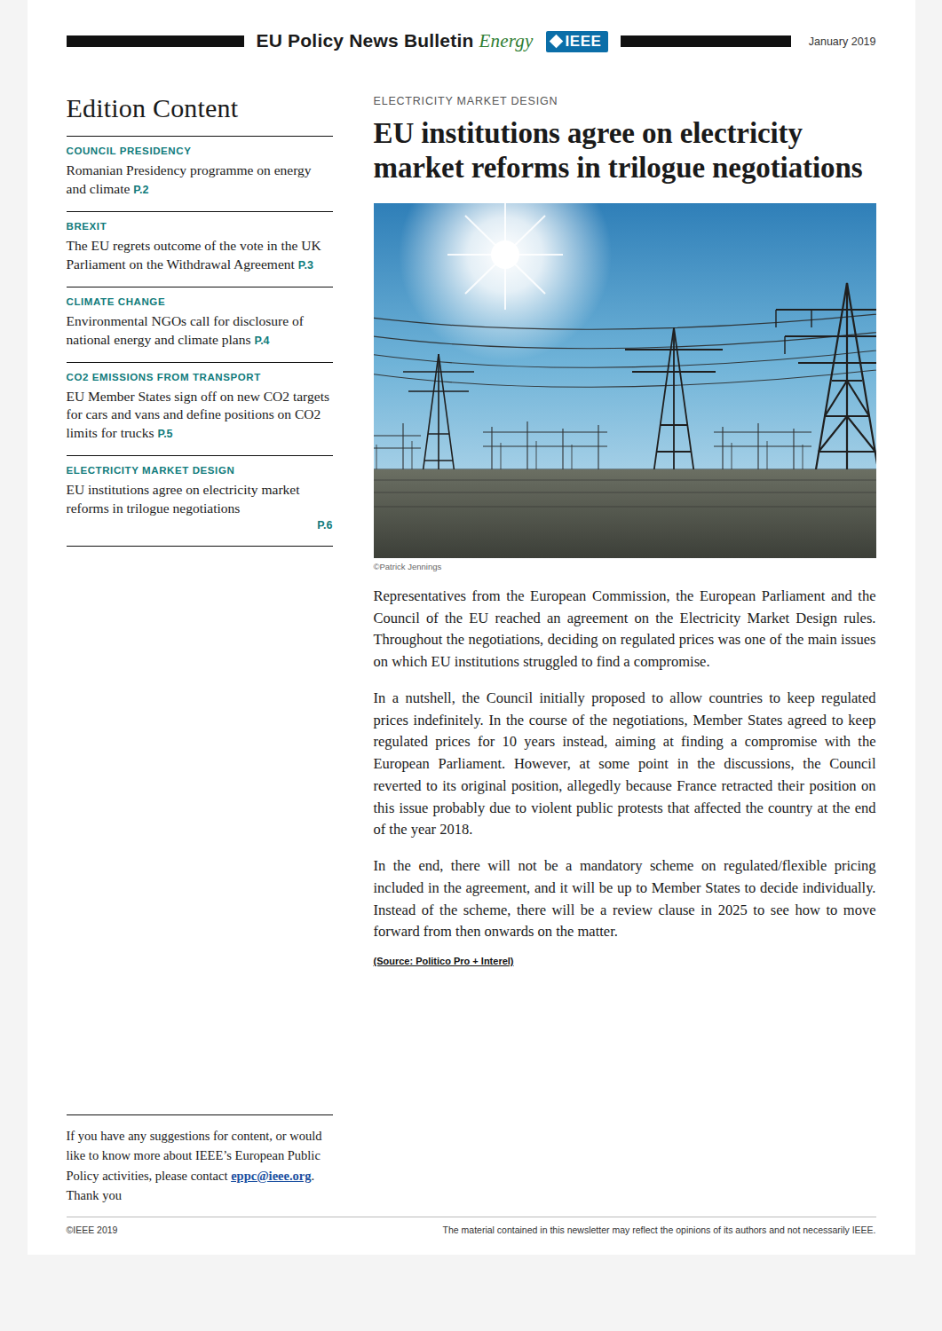EU Policy News Bulletin Energy
IEEE
January 2019
Edition Content
Council Presidency
Romanian Presidency programme on energy and climate P.2
Brexit
The EU regrets outcome of the vote in the UK Parliament on the Withdrawal Agreement P.3
Climate Change
Environmental NGOs call for disclosure of national energy and climate plans P.4
CO2 Emissions from Transport
EU Member States sign off on new CO2 targets for cars and vans and define positions on CO2 limits for trucks P.5
Electricity Market Design
EU institutions agree on electricity market reforms in trilogue negotiations P.6
If you have any suggestions for content, or would like to know more about IEEE’s European Public Policy activities, please contact eppc@ieee.org. Thank you
Electricity Market Design
EU institutions agree on electricity market reforms in trilogue negotiations
©Patrick Jennings
Representatives from the European Commission, the European Parliament and the Council of the EU reached an agreement on the Electricity Market Design rules. Throughout the negotiations, deciding on regulated prices was one of the main issues on which EU institutions struggled to find a compromise.
In a nutshell, the Council initially proposed to allow countries to keep regulated prices indefinitely. In the course of the negotiations, Member States agreed to keep regulated prices for 10 years instead, aiming at finding a compromise with the European Parliament. However, at some point in the discussions, the Council reverted to its original position, allegedly because France retracted their position on this issue probably due to violent public protests that affected the country at the end of the year 2018.
In the end, there will not be a mandatory scheme on regulated/flexible pricing included in the agreement, and it will be up to Member States to decide individually. Instead of the scheme, there will be a review clause in 2025 to see how to move forward from then onwards on the matter.
(Source: Politico Pro + Interel)
©IEEE 2019
The material contained in this newsletter may reflect the opinions of its authors and not necessarily IEEE.